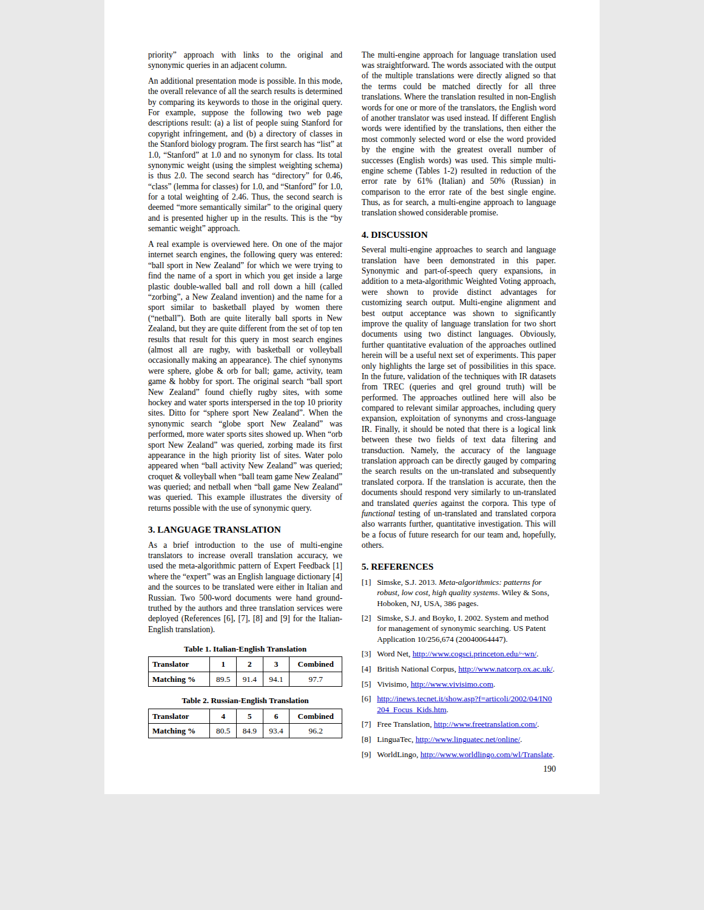priority” approach with links to the original and synonymic queries in an adjacent column.
An additional presentation mode is possible. In this mode, the overall relevance of all the search results is determined by comparing its keywords to those in the original query. For example, suppose the following two web page descriptions result: (a) a list of people suing Stanford for copyright infringement, and (b) a directory of classes in the Stanford biology program. The first search has “list” at 1.0, “Stanford” at 1.0 and no synonym for class. Its total synonymic weight (using the simplest weighting schema) is thus 2.0. The second search has “directory” for 0.46, “class” (lemma for classes) for 1.0, and “Stanford” for 1.0, for a total weighting of 2.46. Thus, the second search is deemed “more semantically similar” to the original query and is presented higher up in the results. This is the “by semantic weight” approach.
A real example is overviewed here. On one of the major internet search engines, the following query was entered: “ball sport in New Zealand” for which we were trying to find the name of a sport in which you get inside a large plastic double-walled ball and roll down a hill (called “zorbing”, a New Zealand invention) and the name for a sport similar to basketball played by women there (“netball”). Both are quite literally ball sports in New Zealand, but they are quite different from the set of top ten results that result for this query in most search engines (almost all are rugby, with basketball or volleyball occasionally making an appearance). The chief synonyms were sphere, globe & orb for ball; game, activity, team game & hobby for sport. The original search “ball sport New Zealand” found chiefly rugby sites, with some hockey and water sports interspersed in the top 10 priority sites. Ditto for “sphere sport New Zealand”. When the synonymic search “globe sport New Zealand” was performed, more water sports sites showed up. When “orb sport New Zealand” was queried, zorbing made its first appearance in the high priority list of sites. Water polo appeared when “ball activity New Zealand” was queried; croquet & volleyball when “ball team game New Zealand” was queried; and netball when “ball game New Zealand” was queried. This example illustrates the diversity of returns possible with the use of synonymic query.
3. LANGUAGE TRANSLATION
As a brief introduction to the use of multi-engine translators to increase overall translation accuracy, we used the meta-algorithmic pattern of Expert Feedback [1] where the “expert” was an English language dictionary [4] and the sources to be translated were either in Italian and Russian. Two 500-word documents were hand ground-truthed by the authors and three translation services were deployed (References [6], [7], [8] and [9] for the Italian-English translation).
Table 1. Italian-English Translation
| Translator | 1 | 2 | 3 | Combined |
| --- | --- | --- | --- | --- |
| Matching % | 89.5 | 91.4 | 94.1 | 97.7 |
Table 2. Russian-English Translation
| Translator | 4 | 5 | 6 | Combined |
| --- | --- | --- | --- | --- |
| Matching % | 80.5 | 84.9 | 93.4 | 96.2 |
The multi-engine approach for language translation used was straightforward. The words associated with the output of the multiple translations were directly aligned so that the terms could be matched directly for all three translations. Where the translation resulted in non-English words for one or more of the translators, the English word of another translator was used instead. If different English words were identified by the translations, then either the most commonly selected word or else the word provided by the engine with the greatest overall number of successes (English words) was used. This simple multi-engine scheme (Tables 1-2) resulted in reduction of the error rate by 61% (Italian) and 50% (Russian) in comparison to the error rate of the best single engine. Thus, as for search, a multi-engine approach to language translation showed considerable promise.
4. DISCUSSION
Several multi-engine approaches to search and language translation have been demonstrated in this paper. Synonymic and part-of-speech query expansions, in addition to a meta-algorithmic Weighted Voting approach, were shown to provide distinct advantages for customizing search output. Multi-engine alignment and best output acceptance was shown to significantly improve the quality of language translation for two short documents using two distinct languages. Obviously, further quantitative evaluation of the approaches outlined herein will be a useful next set of experiments. This paper only highlights the large set of possibilities in this space. In the future, validation of the techniques with IR datasets from TREC (queries and qrel ground truth) will be performed. The approaches outlined here will also be compared to relevant similar approaches, including query expansion, exploitation of synonyms and cross-language IR. Finally, it should be noted that there is a logical link between these two fields of text data filtering and transduction. Namely, the accuracy of the language translation approach can be directly gauged by comparing the search results on the un-translated and subsequently translated corpora. If the translation is accurate, then the documents should respond very similarly to un-translated and translated queries against the corpora. This type of functional testing of un-translated and translated corpora also warrants further, quantitative investigation. This will be a focus of future research for our team and, hopefully, others.
5. REFERENCES
[1] Simske, S.J. 2013. Meta-algorithmics: patterns for robust, low cost, high quality systems. Wiley & Sons, Hoboken, NJ, USA, 386 pages.
[2] Simske, S.J. and Boyko, I. 2002. System and method for management of synonymic searching. US Patent Application 10/256,674 (20040064447).
[3] Word Net, http://www.cogsci.princeton.edu/~wn/.
[4] British National Corpus, http://www.natcorp.ox.ac.uk/.
[5] Vivisimo, http://www.vivisimo.com.
[6] http://inews.tecnet.it/show.asp?f=articoli/2002/04/IN0204_Focus_Kids.htm.
[7] Free Translation, http://www.freetranslation.com/.
[8] LinguaTec, http://www.linguatec.net/online/.
[9] WorldLingo, http://www.worldlingo.com/wl/Translate.
190